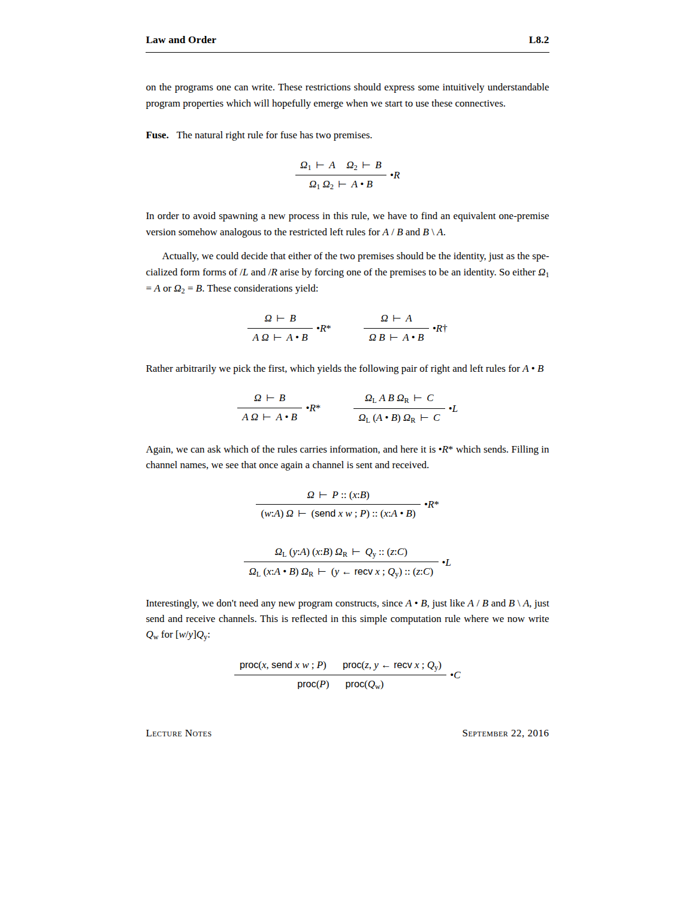Law and Order L8.2
on the programs one can write. These restrictions should express some intuitively understandable program properties which will hopefully emerge when we start to use these connectives.
Fuse. The natural right rule for fuse has two premises.
Ω1 ⊢ A Ω2 ⊢ B Ω1 Ω2 ⊢ A • B •R
In order to avoid spawning a new process in this rule, we have to find an equivalent one-premise version somehow analogous to the restricted left rules for A / B and B \ A.
Actually, we could decide that either of the two premises should be the identity, just as the specialized form forms of /L and /R arise by forcing one of the premises to be an identity. So either Ω1 = A or Ω2 = B. These considerations yield:
Ω ⊢ B A Ω ⊢ A • B •R*
Ω ⊢ A Ω B ⊢ A • B •R†
Rather arbitrarily we pick the first, which yields the following pair of right and left rules for A • B
Ω ⊢ B A Ω ⊢ A • B •R*
ΩL A B ΩR ⊢ C ΩL (A • B) ΩR ⊢ C •L
Again, we can ask which of the rules carries information, and here it is •R* which sends. Filling in channel names, we see that once again a channel is sent and received.
Ω ⊢ P :: (x: B) (w: A) Ω ⊢ (send x w ; P) :: (x: A • B) •R*
ΩL (y: A) (x: B) ΩR ⊢ Qy :: (z: C) ΩL (x: A • B) ΩR ⊢ (y ← recv x ; Qy) :: (z: C) •L
Interestingly, we don't need any new program constructs, since A • B, just like A / B and B \ A, just send and receive channels. This is reflected in this simple computation rule where we now write Qw for [w/y] Qy:
proc(x, send x w ; P) proc(z, y ← recv x ; Qy) proc(P) proc(Qw) •C
Lecture Notes September 22, 2016